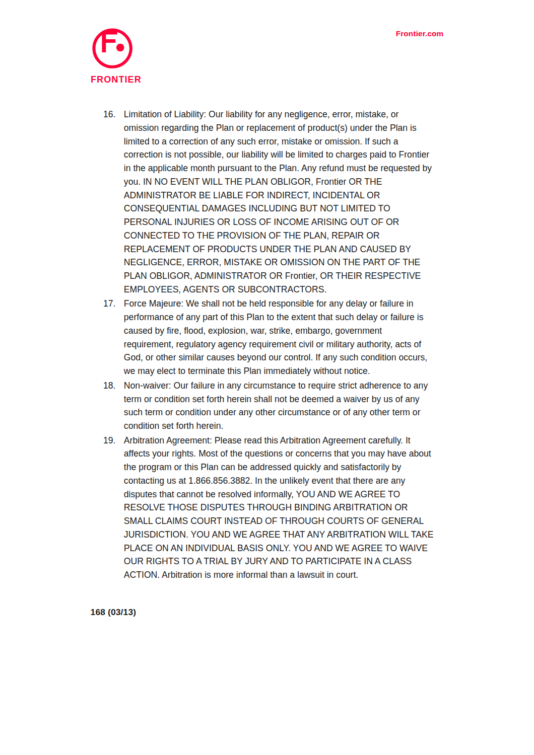Frontier FRONTIER
Frontier.com
Limitation of Liability: Our liability for any negligence, error, mistake, or omission regarding the Plan or replacement of product(s) under the Plan is limited to a correction of any such error, mistake or omission. If such a correction is not possible, our liability will be limited to charges paid to Frontier in the applicable month pursuant to the Plan. Any refund must be requested by you. IN NO EVENT WILL THE PLAN OBLIGOR, Frontier OR THE ADMINISTRATOR BE LIABLE FOR INDIRECT, INCIDENTAL OR CONSEQUENTIAL DAMAGES INCLUDING BUT NOT LIMITED TO PERSONAL INJURIES OR LOSS OF INCOME ARISING OUT OF OR CONNECTED TO THE PROVISION OF THE PLAN, REPAIR OR REPLACEMENT OF PRODUCTS UNDER THE PLAN AND CAUSED BY NEGLIGENCE, ERROR, MISTAKE OR OMISSION ON THE PART OF THE PLAN OBLIGOR, ADMINISTRATOR OR Frontier, OR THEIR RESPECTIVE EMPLOYEES, AGENTS OR SUBCONTRACTORS.
Force Majeure: We shall not be held responsible for any delay or failure in performance of any part of this Plan to the extent that such delay or failure is caused by fire, flood, explosion, war, strike, embargo, government requirement, regulatory agency requirement civil or military authority, acts of God, or other similar causes beyond our control. If any such condition occurs, we may elect to terminate this Plan immediately without notice.
Non-waiver: Our failure in any circumstance to require strict adherence to any term or condition set forth herein shall not be deemed a waiver by us of any such term or condition under any other circumstance or of any other term or condition set forth herein.
Arbitration Agreement: Please read this Arbitration Agreement carefully. It affects your rights. Most of the questions or concerns that you may have about the program or this Plan can be addressed quickly and satisfactorily by contacting us at 1.866.856.3882. In the unlikely event that there are any disputes that cannot be resolved informally, YOU AND WE AGREE TO RESOLVE THOSE DISPUTES THROUGH BINDING ARBITRATION OR SMALL CLAIMS COURT INSTEAD OF THROUGH COURTS OF GENERAL JURISDICTION. YOU AND WE AGREE THAT ANY ARBITRATION WILL TAKE PLACE ON AN INDIVIDUAL BASIS ONLY. YOU AND WE AGREE TO WAIVE OUR RIGHTS TO A TRIAL BY JURY AND TO PARTICIPATE IN A CLASS ACTION. Arbitration is more informal than a lawsuit in court.
168 (03/13)